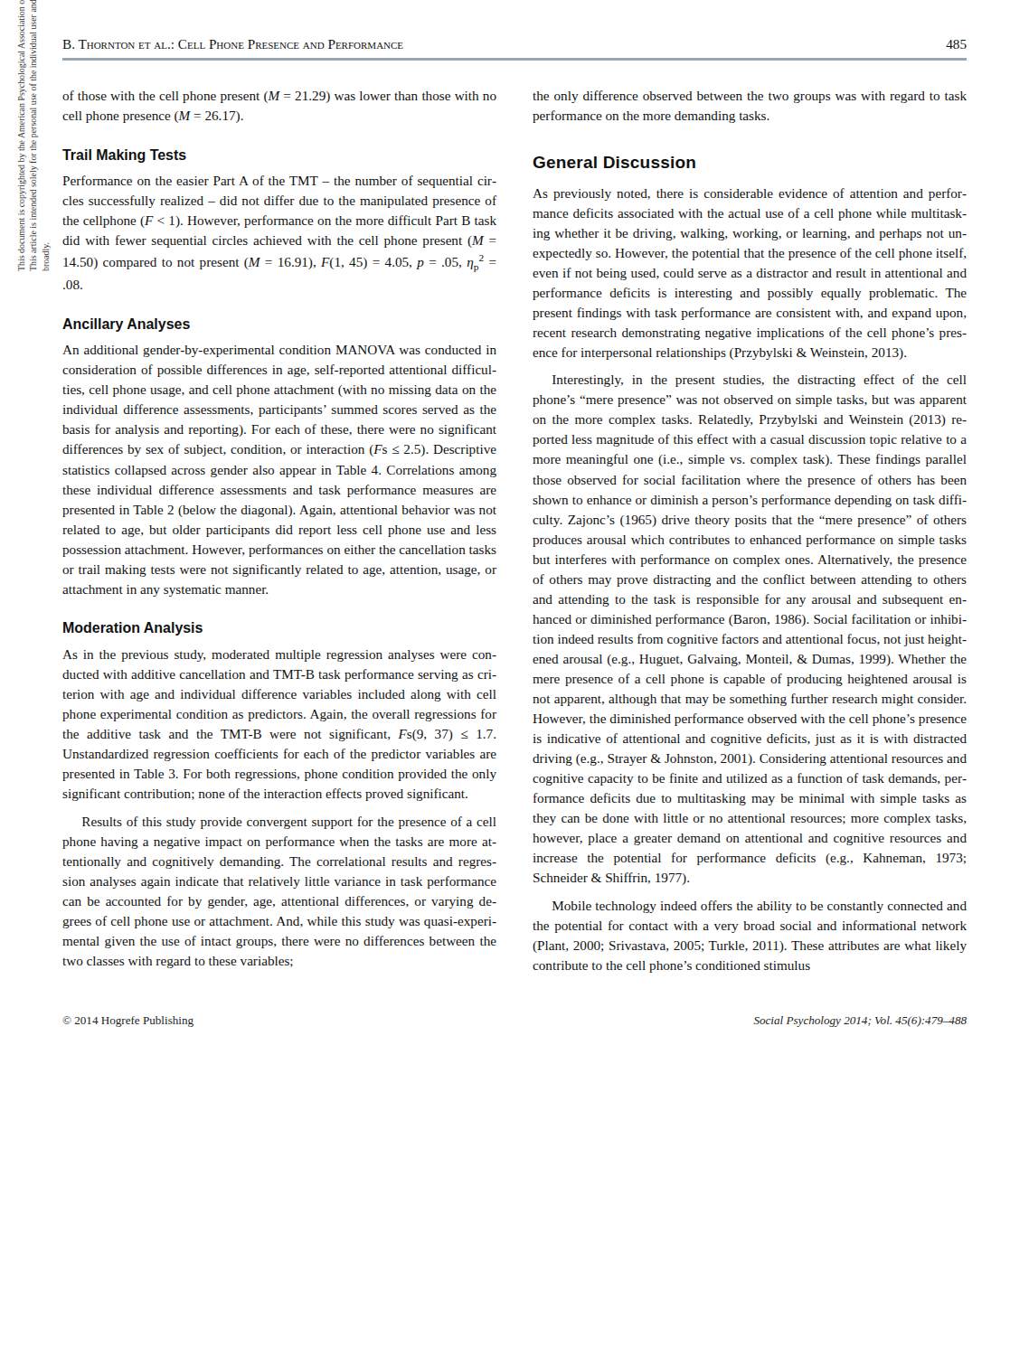This document is copyrighted by the American Psychological Association or one of its allied publishers.
This article is intended solely for the personal use of the individual user and is not to be disseminated broadly.
B. Thornton et al.: Cell Phone Presence and Performance 485
of those with the cell phone present (M = 21.29) was lower than those with no cell phone presence (M = 26.17).
Trail Making Tests
Performance on the easier Part A of the TMT – the number of sequential circles successfully realized – did not differ due to the manipulated presence of the cellphone (F < 1). However, performance on the more difficult Part B task did with fewer sequential circles achieved with the cell phone present (M = 14.50) compared to not present (M = 16.91), F(1, 45) = 4.05, p = .05, ηp2 = .08.
Ancillary Analyses
An additional gender-by-experimental condition MANOVA was conducted in consideration of possible differences in age, self-reported attentional difficulties, cell phone usage, and cell phone attachment (with no missing data on the individual difference assessments, participants’ summed scores served as the basis for analysis and reporting). For each of these, there were no significant differences by sex of subject, condition, or interaction (Fs ≤ 2.5). Descriptive statistics collapsed across gender also appear in Table 4. Correlations among these individual difference assessments and task performance measures are presented in Table 2 (below the diagonal). Again, attentional behavior was not related to age, but older participants did report less cell phone use and less possession attachment. However, performances on either the cancellation tasks or trail making tests were not significantly related to age, attention, usage, or attachment in any systematic manner.
Moderation Analysis
As in the previous study, moderated multiple regression analyses were conducted with additive cancellation and TMT-B task performance serving as criterion with age and individual difference variables included along with cell phone experimental condition as predictors. Again, the overall regressions for the additive task and the TMT-B were not significant, Fs(9, 37) ≤ 1.7. Unstandardized regression coefficients for each of the predictor variables are presented in Table 3. For both regressions, phone condition provided the only significant contribution; none of the interaction effects proved significant.
Results of this study provide convergent support for the presence of a cell phone having a negative impact on performance when the tasks are more attentionally and cognitively demanding. The correlational results and regression analyses again indicate that relatively little variance in task performance can be accounted for by gender, age, attentional differences, or varying degrees of cell phone use or attachment. And, while this study was quasi-experimental given the use of intact groups, there were no differences between the two classes with regard to these variables;
the only difference observed between the two groups was with regard to task performance on the more demanding tasks.
General Discussion
As previously noted, there is considerable evidence of attention and performance deficits associated with the actual use of a cell phone while multitasking whether it be driving, walking, working, or learning, and perhaps not unexpectedly so. However, the potential that the presence of the cell phone itself, even if not being used, could serve as a distractor and result in attentional and performance deficits is interesting and possibly equally problematic. The present findings with task performance are consistent with, and expand upon, recent research demonstrating negative implications of the cell phone’s presence for interpersonal relationships (Przybylski & Weinstein, 2013).
Interestingly, in the present studies, the distracting effect of the cell phone’s “mere presence” was not observed on simple tasks, but was apparent on the more complex tasks. Relatedly, Przybylski and Weinstein (2013) reported less magnitude of this effect with a casual discussion topic relative to a more meaningful one (i.e., simple vs. complex task). These findings parallel those observed for social facilitation where the presence of others has been shown to enhance or diminish a person’s performance depending on task difficulty. Zajonc’s (1965) drive theory posits that the “mere presence” of others produces arousal which contributes to enhanced performance on simple tasks but interferes with performance on complex ones. Alternatively, the presence of others may prove distracting and the conflict between attending to others and attending to the task is responsible for any arousal and subsequent enhanced or diminished performance (Baron, 1986). Social facilitation or inhibition indeed results from cognitive factors and attentional focus, not just heightened arousal (e.g., Huguet, Galvaing, Monteil, & Dumas, 1999). Whether the mere presence of a cell phone is capable of producing heightened arousal is not apparent, although that may be something further research might consider. However, the diminished performance observed with the cell phone’s presence is indicative of attentional and cognitive deficits, just as it is with distracted driving (e.g., Strayer & Johnston, 2001). Considering attentional resources and cognitive capacity to be finite and utilized as a function of task demands, performance deficits due to multitasking may be minimal with simple tasks as they can be done with little or no attentional resources; more complex tasks, however, place a greater demand on attentional and cognitive resources and increase the potential for performance deficits (e.g., Kahneman, 1973; Schneider & Shiffrin, 1977).
Mobile technology indeed offers the ability to be constantly connected and the potential for contact with a very broad social and informational network (Plant, 2000; Srivastava, 2005; Turkle, 2011). These attributes are what likely contribute to the cell phone’s conditioned stimulus
© 2014 Hogrefe Publishing Social Psychology 2014; Vol. 45(6):479–488